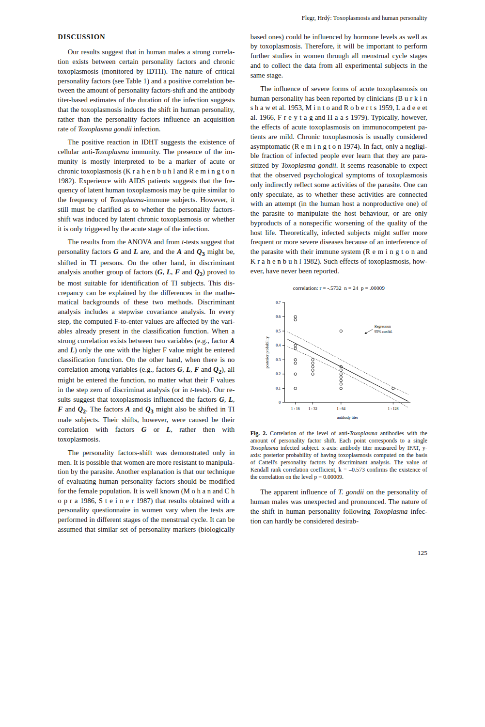Flegr, Hrdý: Toxoplasmosis and human personality
Discussion
Our results suggest that in human males a strong correlation exists between certain personality factors and chronic toxoplasmosis (monitored by IDTH). The nature of critical personality factors (see Table 1) and a positive correlation between the amount of personality factors-shift and the antibody titer-based estimates of the duration of the infection suggests that the toxoplasmosis induces the shift in human personality, rather than the personality factors influence an acquisition rate of Toxoplasma gondii infection.
The positive reaction in IDHT suggests the existence of cellular anti-Toxoplasma immunity. The presence of the immunity is mostly interpreted to be a marker of acute or chronic toxoplasmosis (K r a h e n b u h l and R e m i n g t o n 1982). Experience with AIDS patients suggests that the frequency of latent human toxoplasmosis may be quite similar to the frequency of Toxoplasma-immune subjects. However, it still must be clarified as to whether the personality factors-shift was induced by latent chronic toxoplasmosis or whether it is only triggered by the acute stage of the infection.
The results from the ANOVA and from t-tests suggest that personality factors G and L are, and the A and Q3 might be, shifted in TI persons. On the other hand, in discriminant analysis another group of factors (G, L, F and Q2) proved to be most suitable for identification of TI subjects. This discrepancy can be explained by the differences in the mathematical backgrounds of these two methods. Discriminant analysis includes a stepwise covariance analysis. In every step, the computed F-to-enter values are affected by the variables already present in the classification function. When a strong correlation exists between two variables (e.g., factor A and L) only the one with the higher F value might be entered classification function. On the other hand, when there is no correlation among variables (e.g., factors G, L, F and Q2), all might be entered the function, no matter what their F values in the step zero of discriminat analysis (or in t-tests). Our results suggest that toxoplasmosis influenced the factors G, L, F and Q2. The factors A and Q3 might also be shifted in TI male subjects. Their shifts, however, were caused be their correlation with factors G or L, rather then with toxoplasmosis.
The personality factors-shift was demonstrated only in men. It is possible that women are more resistant to manipulation by the parasite. Another explanation is that our technique of evaluating human personality factors should be modified for the female population. It is well known (M o h a n and C h o p r a 1986, S t e i n e r 1987) that results obtained with a personality questionnaire in women vary when the tests are performed in different stages of the menstrual cycle. It can be assumed that similar set of personality markers (biologically based ones) could be influenced by hormone levels as well as by toxoplasmosis. Therefore, it will be important to perform further studies in women through all menstrual cycle stages and to collect the data from all experimental subjects in the same stage.
The influence of severe forms of acute toxoplasmosis on human personality has been reported by clinicians (B u r k i n s h a w et al. 1953, M i n t o and R o b e r t s 1959, L a d e e et al. 1966, F r e y t a g and H a a s 1979). Typically, however, the effects of acute toxoplasmosis on immunocompetent patients are mild. Chronic toxoplasmosis is usually considered asymptomatic (R e m i n g t o n 1974). In fact, only a negligible fraction of infected people ever learn that they are parasitized by Toxoplasma gondii. It seems reasonable to expect that the observed psychological symptoms of toxoplasmosis only indirectly reflect some activities of the parasite. One can only speculate, as to whether these activities are connected with an attempt (in the human host a nonproductive one) of the parasite to manipulate the host behaviour, or are only byproducts of a nonspecific worsening of the quality of the host life. Theoretically, infected subjects might suffer more frequent or more severe diseases because of an interference of the parasite with their immune system (R e m i n g t o n and K r a h e n b u h l 1982). Such effects of toxoplasmosis, however, have never been reported.
correlation: r = -.5732 n = 24 p = .00009
0.7 0.6 0.5 0.4 0.3 0.2 0.1 0 1 : 16 1 : 32 1 : 64 1 : 128 antibody titer posterior probability Regression 95% confid.
Fig. 2. Correlation of the level of anti-Toxoplasma antibodies with the amount of personality factor shift. Each point corresponds to a single Toxoplasma infected subject. x-axis: antibody titer measured by IFAT, y-axis: posterior probability of having toxoplasmosis computed on the basis of Cattell's personality factors by discriminant analysis. The value of Kendall rank correlation coefficient, k = –0.573 confirms the existence of the correlation on the level p = 0.00009.
The apparent influence of T. gondii on the personality of human males was unexpected and pronounced. The nature of the shift in human personality following Toxoplasma infection can hardly be considered desirab-
125